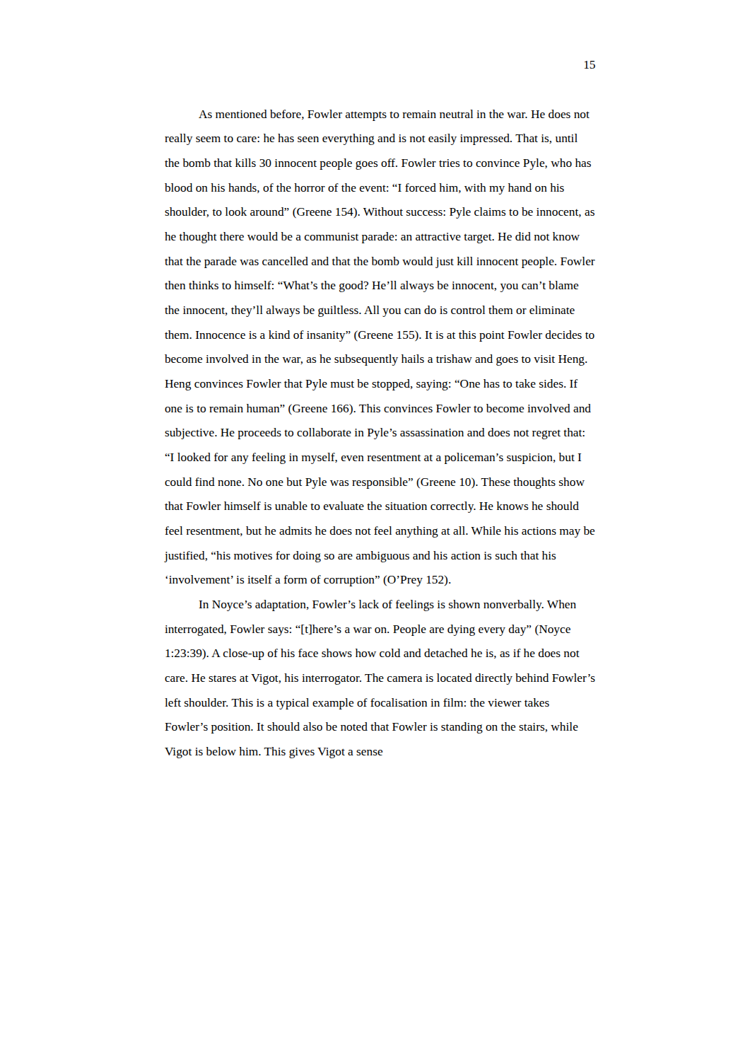15
As mentioned before, Fowler attempts to remain neutral in the war. He does not really seem to care: he has seen everything and is not easily impressed. That is, until the bomb that kills 30 innocent people goes off. Fowler tries to convince Pyle, who has blood on his hands, of the horror of the event: “I forced him, with my hand on his shoulder, to look around” (Greene 154). Without success: Pyle claims to be innocent, as he thought there would be a communist parade: an attractive target. He did not know that the parade was cancelled and that the bomb would just kill innocent people. Fowler then thinks to himself: “What’s the good? He’ll always be innocent, you can’t blame the innocent, they’ll always be guiltless. All you can do is control them or eliminate them. Innocence is a kind of insanity” (Greene 155). It is at this point Fowler decides to become involved in the war, as he subsequently hails a trishaw and goes to visit Heng. Heng convinces Fowler that Pyle must be stopped, saying: “One has to take sides. If one is to remain human” (Greene 166). This convinces Fowler to become involved and subjective. He proceeds to collaborate in Pyle’s assassination and does not regret that: “I looked for any feeling in myself, even resentment at a policeman’s suspicion, but I could find none. No one but Pyle was responsible” (Greene 10). These thoughts show that Fowler himself is unable to evaluate the situation correctly. He knows he should feel resentment, but he admits he does not feel anything at all. While his actions may be justified, “his motives for doing so are ambiguous and his action is such that his ‘involvement’ is itself a form of corruption” (O’Prey 152).
In Noyce’s adaptation, Fowler’s lack of feelings is shown nonverbally. When interrogated, Fowler says: “[t]here’s a war on. People are dying every day” (Noyce 1:23:39). A close-up of his face shows how cold and detached he is, as if he does not care. He stares at Vigot, his interrogator. The camera is located directly behind Fowler’s left shoulder. This is a typical example of focalisation in film: the viewer takes Fowler’s position. It should also be noted that Fowler is standing on the stairs, while Vigot is below him. This gives Vigot a sense